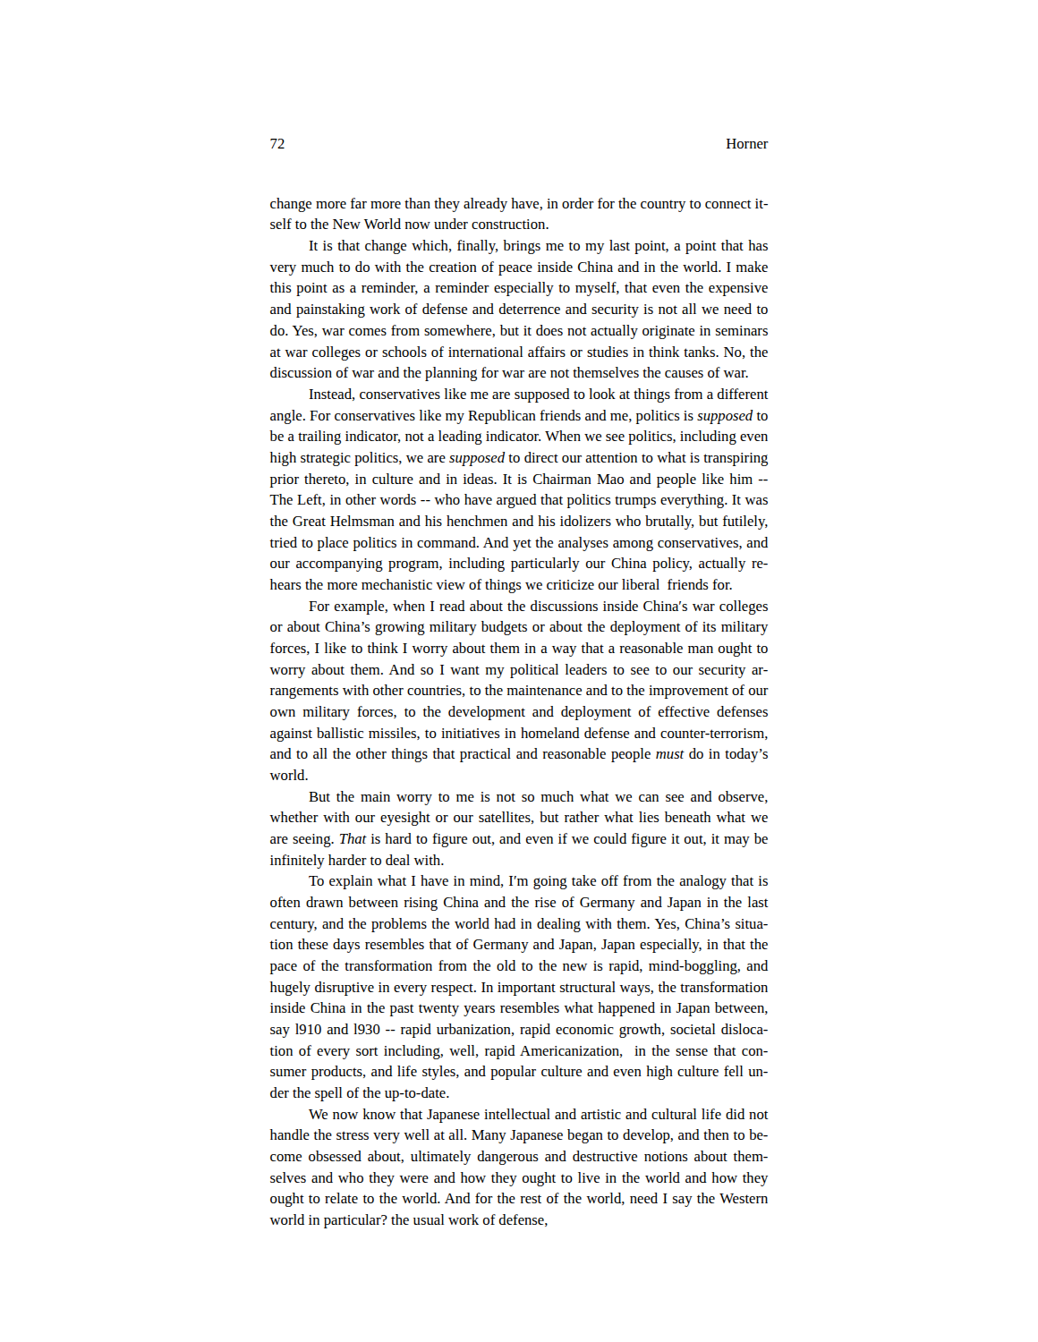72 Horner
change more far more than they already have, in order for the country to connect itself to the New World now under construction.
It is that change which, finally, brings me to my last point, a point that has very much to do with the creation of peace inside China and in the world. I make this point as a reminder, a reminder especially to myself, that even the expensive and painstaking work of defense and deterrence and security is not all we need to do. Yes, war comes from somewhere, but it does not actually originate in seminars at war colleges or schools of international affairs or studies in think tanks. No, the discussion of war and the planning for war are not themselves the causes of war.
Instead, conservatives like me are supposed to look at things from a different angle. For conservatives like my Republican friends and me, politics is supposed to be a trailing indicator, not a leading indicator. When we see politics, including even high strategic politics, we are supposed to direct our attention to what is transpiring prior thereto, in culture and in ideas. It is Chairman Mao and people like him -- The Left, in other words -- who have argued that politics trumps everything. It was the Great Helmsman and his henchmen and his idolizers who brutally, but futilely, tried to place politics in command. And yet the analyses among conservatives, and our accompanying program, including particularly our China policy, actually rehears the more mechanistic view of things we criticize our liberal friends for.
For example, when I read about the discussions inside China′s war colleges or about China’s growing military budgets or about the deployment of its military forces, I like to think I worry about them in a way that a reasonable man ought to worry about them. And so I want my political leaders to see to our security arrangements with other countries, to the maintenance and to the improvement of our own military forces, to the development and deployment of effective defenses against ballistic missiles, to initiatives in homeland defense and counter-terrorism, and to all the other things that practical and reasonable people must do in today’s world.
But the main worry to me is not so much what we can see and observe, whether with our eyesight or our satellites, but rather what lies beneath what we are seeing. That is hard to figure out, and even if we could figure it out, it may be infinitely harder to deal with.
To explain what I have in mind, I′m going take off from the analogy that is often drawn between rising China and the rise of Germany and Japan in the last century, and the problems the world had in dealing with them. Yes, China’s situation these days resembles that of Germany and Japan, Japan especially, in that the pace of the transformation from the old to the new is rapid, mind-boggling, and hugely disruptive in every respect. In important structural ways, the transformation inside China in the past twenty years resembles what happened in Japan between, say l910 and l930 -- rapid urbanization, rapid economic growth, societal dislocation of every sort including, well, rapid Americanization, in the sense that consumer products, and life styles, and popular culture and even high culture fell under the spell of the up-to-date.
We now know that Japanese intellectual and artistic and cultural life did not handle the stress very well at all. Many Japanese began to develop, and then to become obsessed about, ultimately dangerous and destructive notions about themselves and who they were and how they ought to live in the world and how they ought to relate to the world. And for the rest of the world, need I say the Western world in particular? the usual work of defense,